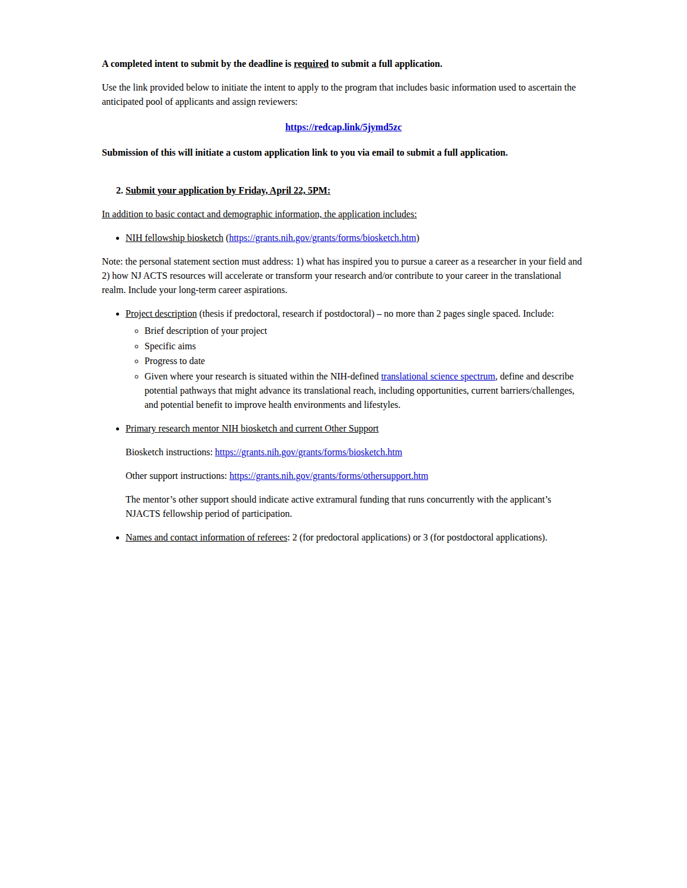A completed intent to submit by the deadline is required to submit a full application.
Use the link provided below to initiate the intent to apply to the program that includes basic information used to ascertain the anticipated pool of applicants and assign reviewers:
https://redcap.link/5jymd5zc
Submission of this will initiate a custom application link to you via email to submit a full application.
Submit your application by Friday, April 22, 5PM:
In addition to basic contact and demographic information, the application includes:
NIH fellowship biosketch (https://grants.nih.gov/grants/forms/biosketch.htm)
Note: the personal statement section must address: 1) what has inspired you to pursue a career as a researcher in your field and 2) how NJ ACTS resources will accelerate or transform your research and/or contribute to your career in the translational realm. Include your long-term career aspirations.
Project description (thesis if predoctoral, research if postdoctoral) – no more than 2 pages single spaced. Include:
Brief description of your project
Specific aims
Progress to date
Given where your research is situated within the NIH-defined translational science spectrum, define and describe potential pathways that might advance its translational reach, including opportunities, current barriers/challenges, and potential benefit to improve health environments and lifestyles.
Primary research mentor NIH biosketch and current Other Support
Biosketch instructions: https://grants.nih.gov/grants/forms/biosketch.htm
Other support instructions: https://grants.nih.gov/grants/forms/othersupport.htm
The mentor’s other support should indicate active extramural funding that runs concurrently with the applicant’s NJACTS fellowship period of participation.
Names and contact information of referees: 2 (for predoctoral applications) or 3 (for postdoctoral applications).